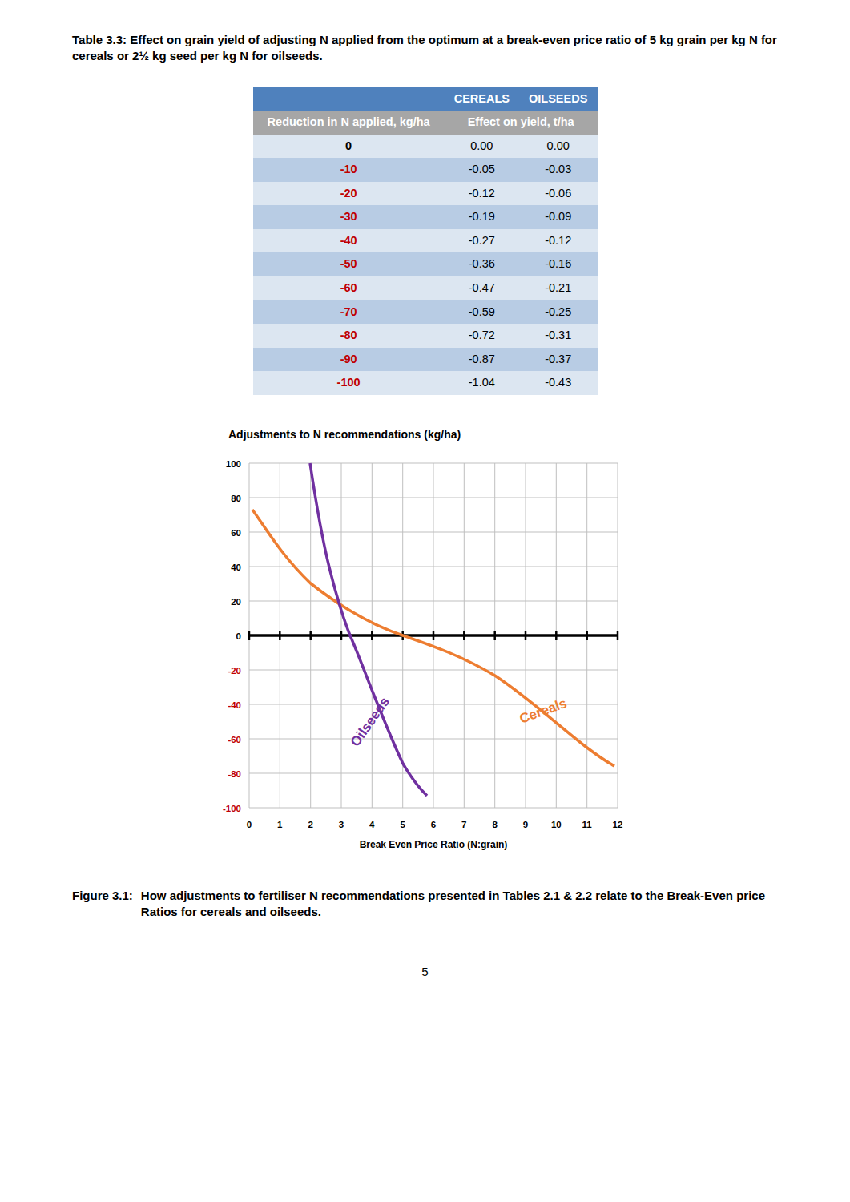Table 3.3: Effect on grain yield of adjusting N applied from the optimum at a break-even price ratio of 5 kg grain per kg N for cereals or 2½ kg seed per kg N for oilseeds.
| | CEREALS | OILSEEDS |
| --- | --- | --- |
| Reduction in N applied, kg/ha | Effect on yield, t/ha |
| 0 | 0.00 | 0.00 |
| -10 | -0.05 | -0.03 |
| -20 | -0.12 | -0.06 |
| -30 | -0.19 | -0.09 |
| -40 | -0.27 | -0.12 |
| -50 | -0.36 | -0.16 |
| -60 | -0.47 | -0.21 |
| -70 | -0.59 | -0.25 |
| -80 | -0.72 | -0.31 |
| -90 | -0.87 | -0.37 |
| -100 | -1.04 | -0.43 |
Adjustments to N recommendations (kg/ha)
100 80 60 40 20 0 -20 -40 -60 -80 -100 0 1 2 3 4 5 6 7 8 9 10 11 12 Break Even Price Ratio (N:grain) Cereals Oilseeds
Figure 3.1: How adjustments to fertiliser N recommendations presented in Tables 2.1 & 2.2 relate to the Break-Even price Ratios for cereals and oilseeds.
5